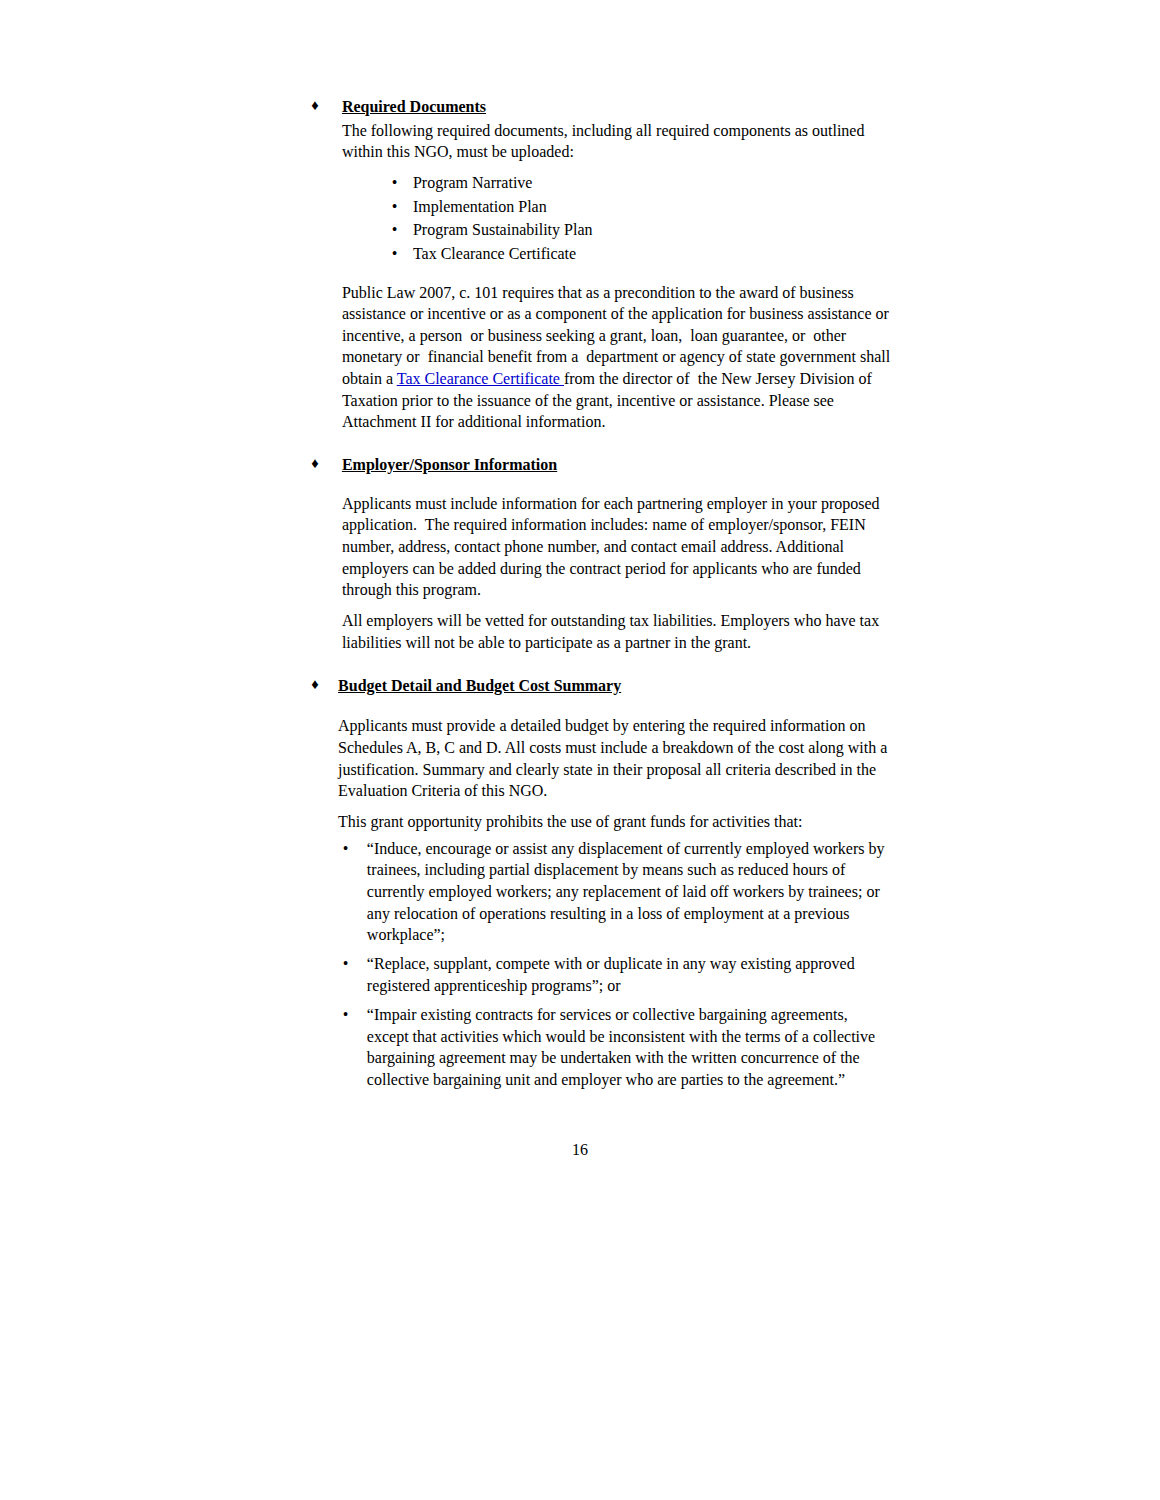Required Documents
The following required documents, including all required components as outlined within this NGO, must be uploaded:
Program Narrative
Implementation Plan
Program Sustainability Plan
Tax Clearance Certificate
Public Law 2007, c. 101 requires that as a precondition to the award of business assistance or incentive or as a component of the application for business assistance or incentive, a person or business seeking a grant, loan, loan guarantee, or other monetary or financial benefit from a department or agency of state government shall obtain a Tax Clearance Certificate from the director of the New Jersey Division of Taxation prior to the issuance of the grant, incentive or assistance. Please see Attachment II for additional information.
Employer/Sponsor Information
Applicants must include information for each partnering employer in your proposed application. The required information includes: name of employer/sponsor, FEIN number, address, contact phone number, and contact email address. Additional employers can be added during the contract period for applicants who are funded through this program.
All employers will be vetted for outstanding tax liabilities. Employers who have tax liabilities will not be able to participate as a partner in the grant.
Budget Detail and Budget Cost Summary
Applicants must provide a detailed budget by entering the required information on Schedules A, B, C and D. All costs must include a breakdown of the cost along with a justification. Summary and clearly state in their proposal all criteria described in the Evaluation Criteria of this NGO.
This grant opportunity prohibits the use of grant funds for activities that:
“Induce, encourage or assist any displacement of currently employed workers by trainees, including partial displacement by means such as reduced hours of currently employed workers; any replacement of laid off workers by trainees; or any relocation of operations resulting in a loss of employment at a previous workplace”;
“Replace, supplant, compete with or duplicate in any way existing approved registered apprenticeship programs”; or
“Impair existing contracts for services or collective bargaining agreements, except that activities which would be inconsistent with the terms of a collective bargaining agreement may be undertaken with the written concurrence of the collective bargaining unit and employer who are parties to the agreement.”
16